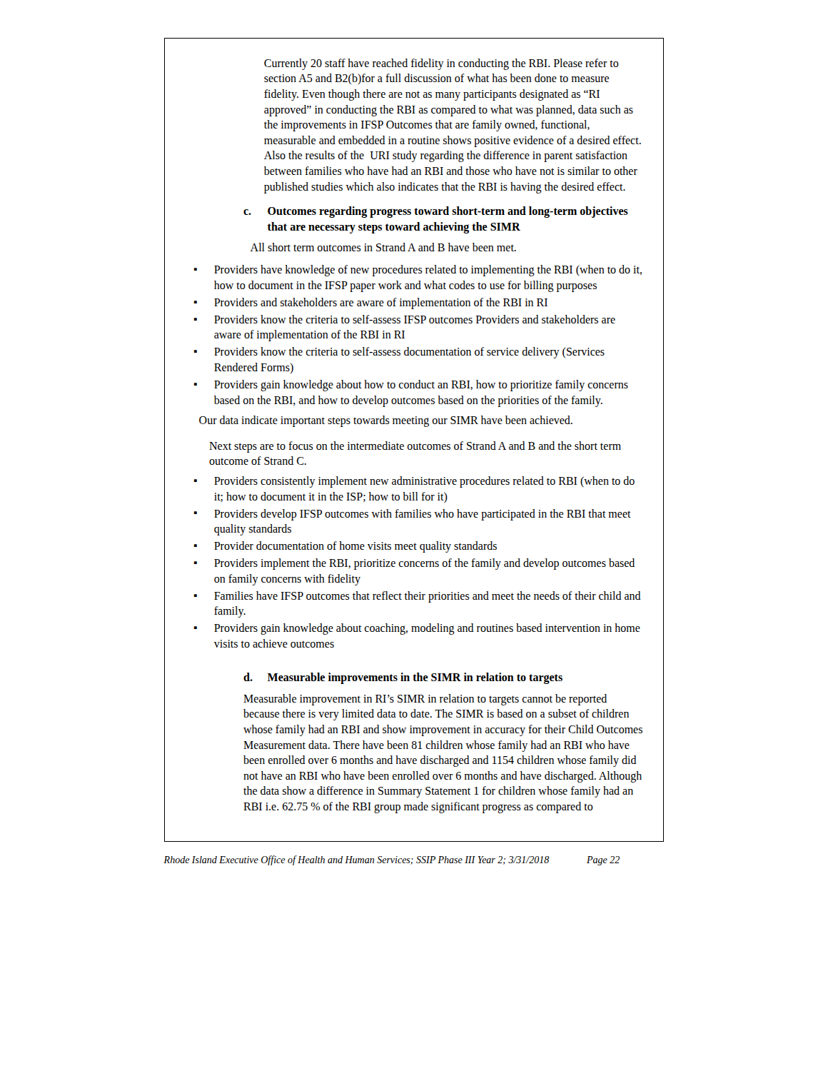Currently 20 staff have reached fidelity in conducting the RBI. Please refer to section A5 and B2(b)for a full discussion of what has been done to measure fidelity. Even though there are not as many participants designated as “RI approved” in conducting the RBI as compared to what was planned, data such as the improvements in IFSP Outcomes that are family owned, functional, measurable and embedded in a routine shows positive evidence of a desired effect. Also the results of the URI study regarding the difference in parent satisfaction between families who have had an RBI and those who have not is similar to other published studies which also indicates that the RBI is having the desired effect.
c. Outcomes regarding progress toward short-term and long-term objectives that are necessary steps toward achieving the SIMR
All short term outcomes in Strand A and B have been met.
Providers have knowledge of new procedures related to implementing the RBI (when to do it, how to document in the IFSP paper work and what codes to use for billing purposes
Providers and stakeholders are aware of implementation of the RBI in RI
Providers know the criteria to self-assess IFSP outcomes Providers and stakeholders are aware of implementation of the RBI in RI
Providers know the criteria to self-assess documentation of service delivery (Services Rendered Forms)
Providers gain knowledge about how to conduct an RBI, how to prioritize family concerns based on the RBI, and how to develop outcomes based on the priorities of the family.
Our data indicate important steps towards meeting our SIMR have been achieved.
Next steps are to focus on the intermediate outcomes of Strand A and B and the short term outcome of Strand C.
Providers consistently implement new administrative procedures related to RBI (when to do it; how to document it in the ISP; how to bill for it)
Providers develop IFSP outcomes with families who have participated in the RBI that meet quality standards
Provider documentation of home visits meet quality standards
Providers implement the RBI, prioritize concerns of the family and develop outcomes based on family concerns with fidelity
Families have IFSP outcomes that reflect their priorities and meet the needs of their child and family.
Providers gain knowledge about coaching, modeling and routines based intervention in home visits to achieve outcomes
d. Measurable improvements in the SIMR in relation to targets
Measurable improvement in RI’s SIMR in relation to targets cannot be reported because there is very limited data to date. The SIMR is based on a subset of children whose family had an RBI and show improvement in accuracy for their Child Outcomes Measurement data. There have been 81 children whose family had an RBI who have been enrolled over 6 months and have discharged and 1154 children whose family did not have an RBI who have been enrolled over 6 months and have discharged. Although the data show a difference in Summary Statement 1 for children whose family had an RBI i.e. 62.75 % of the RBI group made significant progress as compared to
Rhode Island Executive Office of Health and Human Services; SSIP Phase III Year 2; 3/31/2018 Page 22